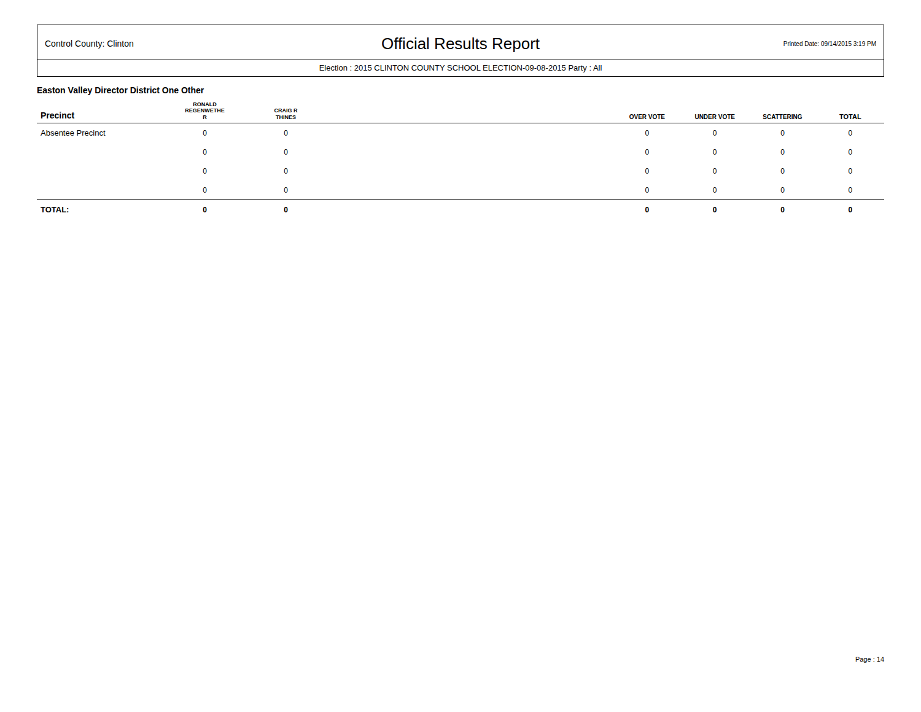Control County: Clinton
Official Results Report
Printed Date: 09/14/2015 3:19 PM
Election : 2015 CLINTON COUNTY SCHOOL ELECTION-09-08-2015 Party : All
Easton Valley Director District One Other
| Precinct | RONALD REGENWETHE R | CRAIG R THINES | | OVER VOTE | UNDER VOTE | SCATTERING | TOTAL |
| --- | --- | --- | --- | --- | --- | --- | --- |
| Absentee Precinct | 0 | 0 | | 0 | 0 | 0 | 0 |
| | 0 | 0 | | 0 | 0 | 0 | 0 |
| | 0 | 0 | | 0 | 0 | 0 | 0 |
| | 0 | 0 | | 0 | 0 | 0 | 0 |
| TOTAL: | 0 | 0 | | 0 | 0 | 0 | 0 |
Page : 14